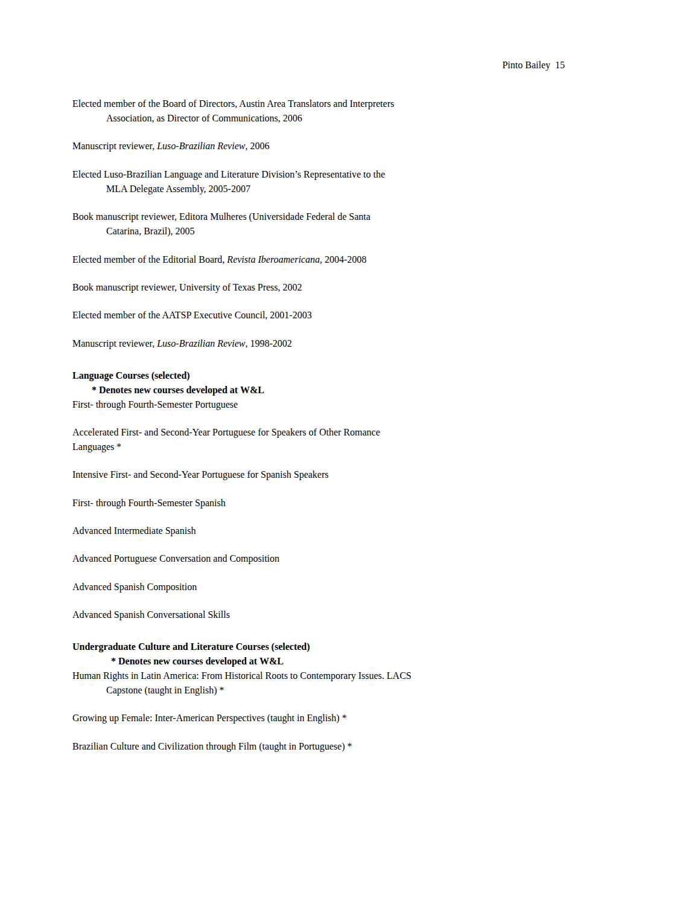Pinto Bailey 15
Elected member of the Board of Directors, Austin Area Translators and Interpreters Association, as Director of Communications, 2006
Manuscript reviewer, Luso-Brazilian Review, 2006
Elected Luso-Brazilian Language and Literature Division’s Representative to the MLA Delegate Assembly, 2005-2007
Book manuscript reviewer, Editora Mulheres (Universidade Federal de Santa Catarina, Brazil), 2005
Elected member of the Editorial Board, Revista Iberoamericana, 2004-2008
Book manuscript reviewer, University of Texas Press, 2002
Elected member of the AATSP Executive Council, 2001-2003
Manuscript reviewer, Luso-Brazilian Review, 1998-2002
Language Courses (selected)
* Denotes new courses developed at W&L
First- through Fourth-Semester Portuguese
Accelerated First- and Second-Year Portuguese for Speakers of Other Romance
Languages *
Intensive First- and Second-Year Portuguese for Spanish Speakers
First- through Fourth-Semester Spanish
Advanced Intermediate Spanish
Advanced Portuguese Conversation and Composition
Advanced Spanish Composition
Advanced Spanish Conversational Skills
Undergraduate Culture and Literature Courses (selected)
* Denotes new courses developed at W&L
Human Rights in Latin America: From Historical Roots to Contemporary Issues. LACS Capstone (taught in English) *
Growing up Female: Inter-American Perspectives (taught in English) *
Brazilian Culture and Civilization through Film (taught in Portuguese) *